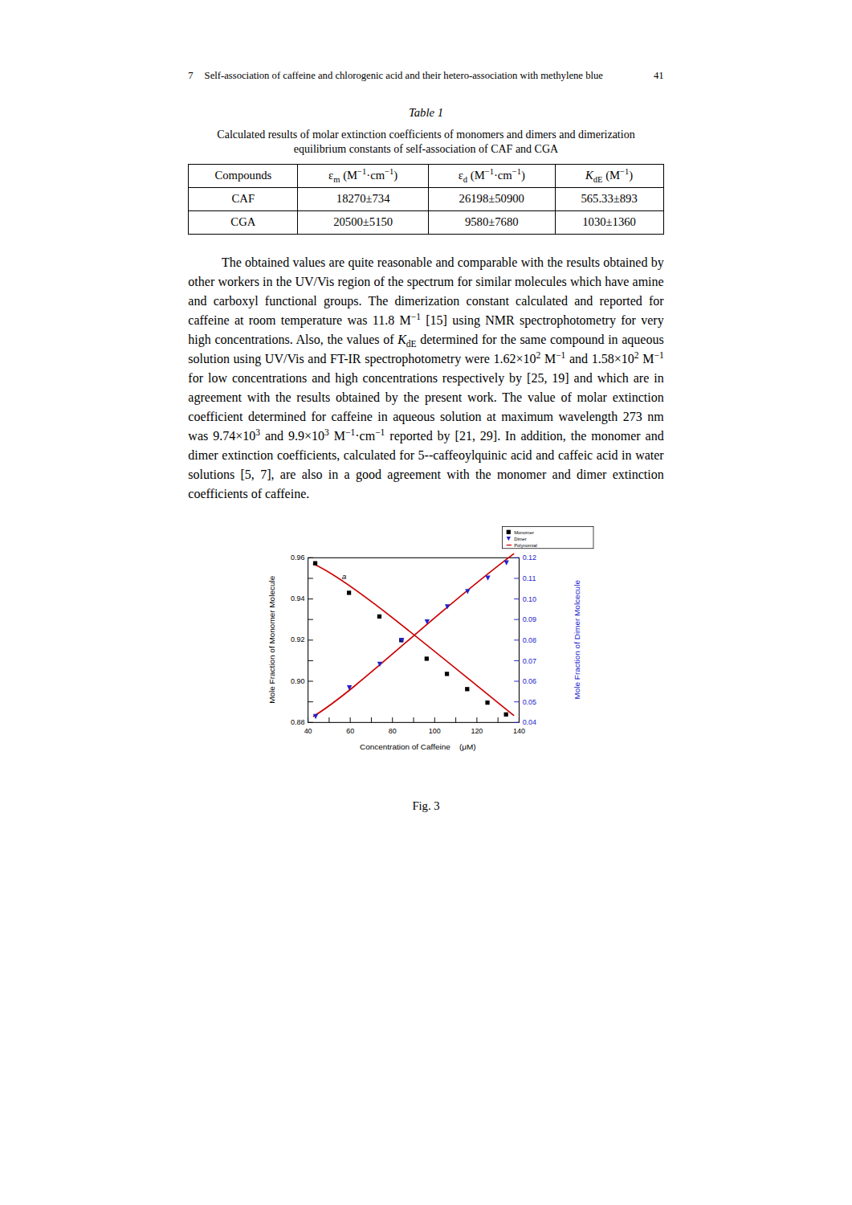7 Self-association of caffeine and chlorogenic acid and their hetero-association with methylene blue 41
Table 1
Calculated results of molar extinction coefficients of monomers and dimers and dimerization
equilibrium constants of self-association of CAF and CGA
| Compounds | ε m (M −1 ·cm −1 ) | ε d (M −1 ·cm −1 ) | K dE (M −1 ) |
| --- | --- | --- | --- |
| CAF | 18270±734 | 26198±50900 | 565.33±893 |
| CGA | 20500±5150 | 9580±7680 | 1030±1360 |
The obtained values are quite reasonable and comparable with the results obtained by other workers in the UV/Vis region of the spectrum for similar molecules which have amine and carboxyl functional groups. The dimerization constant calculated and reported for caffeine at room temperature was 11.8 M−1 [15] using NMR spectrophotometry for very high concentrations. Also, the values of KdE determined for the same compound in aqueous solution using UV/Vis and FT-IR spectrophotometry were 1.62×102 M−1 and 1.58×102 M−1 for low concentrations and high concentrations respectively by [25, 19] and which are in agreement with the results obtained by the present work. The value of molar extinction coefficient determined for caffeine in aqueous solution at maximum wavelength 273 nm was 9.74×103 and 9.9×103 M−1·cm−1 reported by [21, 29]. In addition, the monomer and dimer extinction coefficients, calculated for 5-‑caffeoylquinic acid and caffeic acid in water solutions [5, 7], are also in a good agreement with the monomer and dimer extinction coefficients of caffeine.
Monomer Dimer Polynomial 0.88 0.90 0.92 0.94 0.96 0.04 0.05 0.06 0.07 0.08 0.09 0.10 0.11 0.12 40 60 80 100 120 140 Concentration of Caffeine (μM) Mole Fraction of Monomer Molecule Mole Fraction of Dimer Molcecule a
Fig. 3